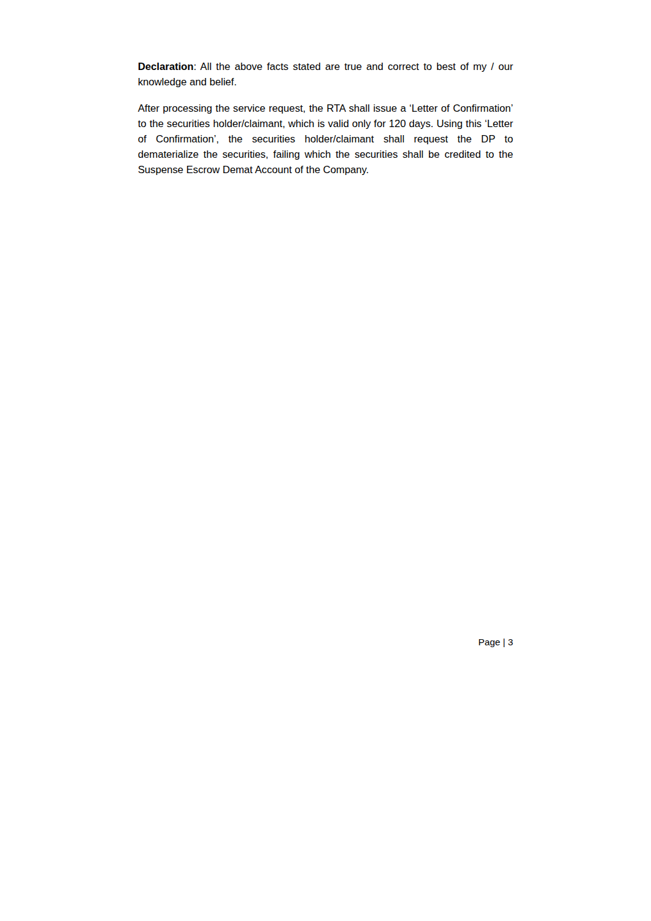Declaration: All the above facts stated are true and correct to best of my / our knowledge and belief.
After processing the service request, the RTA shall issue a ‘Letter of Confirmation’ to the securities holder/claimant, which is valid only for 120 days. Using this ‘Letter of Confirmation’, the securities holder/claimant shall request the DP to dematerialize the securities, failing which the securities shall be credited to the Suspense Escrow Demat Account of the Company.
Page | 3